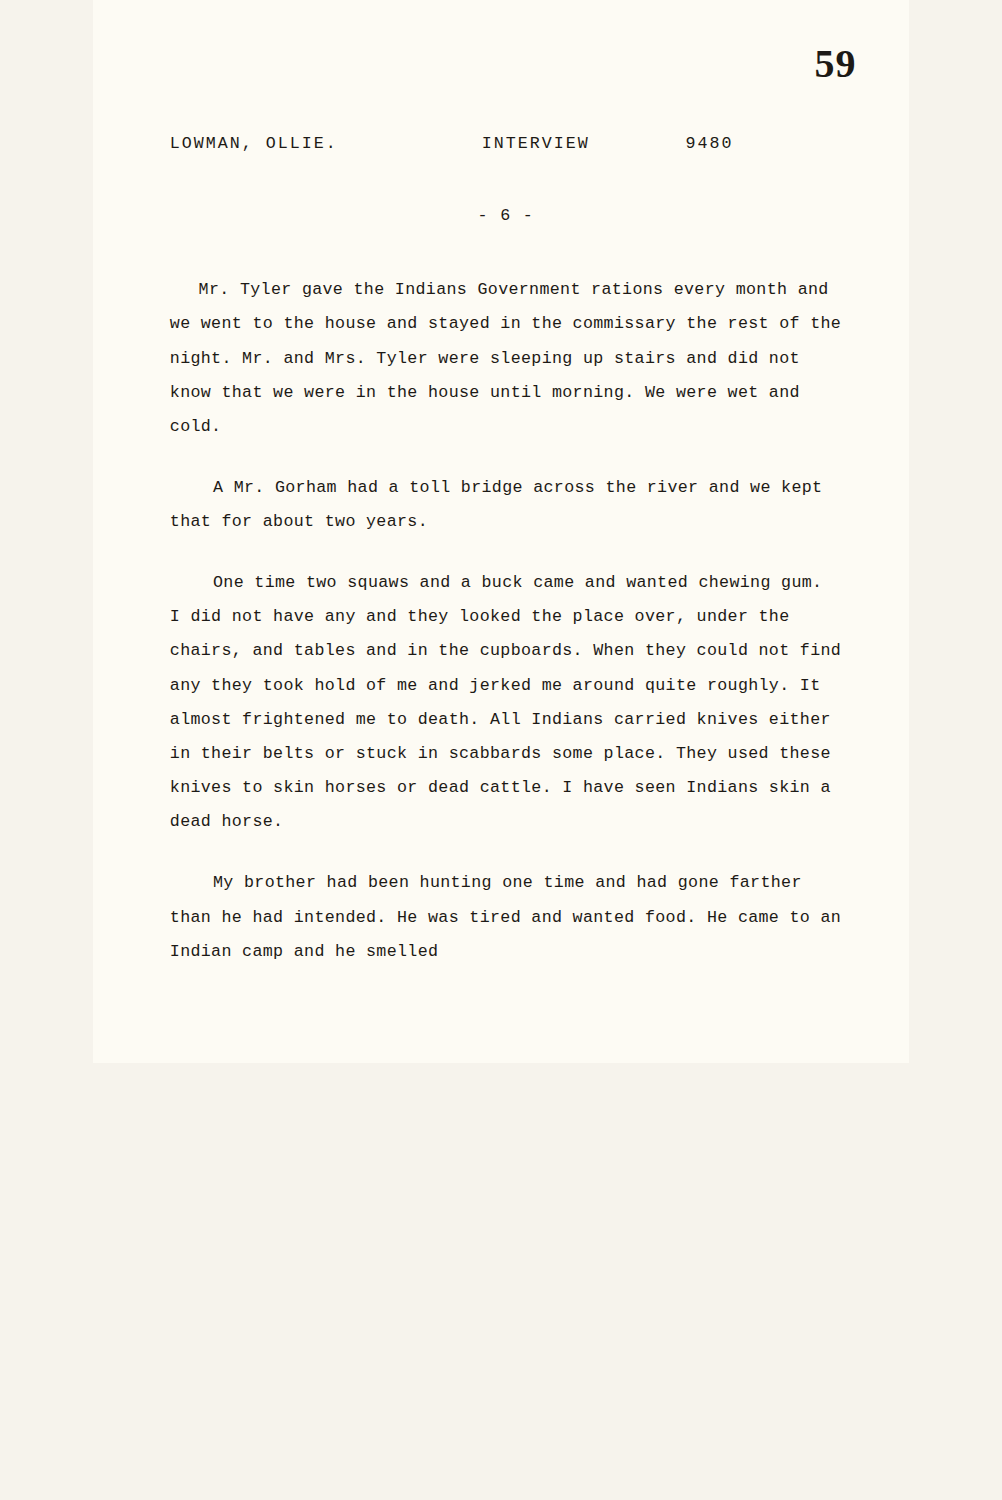59
LOWMAN, OLLIE. INTERVIEW 9480
- 6 -
Mr. Tyler gave the Indians Government rations every month and we went to the house and stayed in the commissary the rest of the night. Mr. and Mrs. Tyler were sleeping up stairs and did not know that we were in the house until morning. We were wet and cold.
A Mr. Gorham had a toll bridge across the river and we kept that for about two years.
One time two squaws and a buck came and wanted chewing gum. I did not have any and they looked the place over, under the chairs, and tables and in the cupboards. When they could not find any they took hold of me and jerked me around quite roughly. It almost frightened me to death. All Indians carried knives either in their belts or stuck in scabbards some place. They used these knives to skin horses or dead cattle. I have seen Indians skin a dead horse.
My brother had been hunting one time and had gone farther than he had intended. He was tired and wanted food. He came to an Indian camp and he smelled